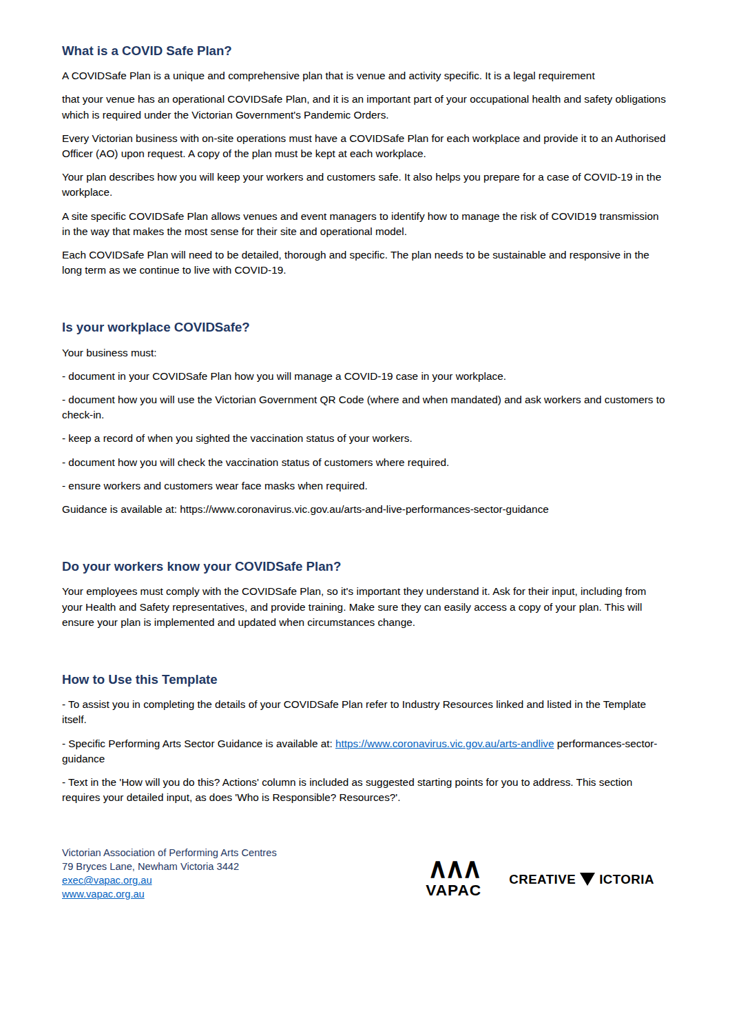What is a COVID Safe Plan?
A COVIDSafe Plan is a unique and comprehensive plan that is venue and activity specific. It is a legal requirement
that your venue has an operational COVIDSafe Plan, and it is an important part of your occupational health and safety obligations which is required under the Victorian Government's Pandemic Orders.
Every Victorian business with on-site operations must have a COVIDSafe Plan for each workplace and provide it to an Authorised Officer (AO) upon request. A copy of the plan must be kept at each workplace.
Your plan describes how you will keep your workers and customers safe. It also helps you prepare for a case of COVID-19 in the workplace.
A site specific COVIDSafe Plan allows venues and event managers to identify how to manage the risk of COVID19 transmission in the way that makes the most sense for their site and operational model.
Each COVIDSafe Plan will need to be detailed, thorough and specific. The plan needs to be sustainable and responsive in the long term as we continue to live with COVID-19.
Is your workplace COVIDSafe?
Your business must:
- document in your COVIDSafe Plan how you will manage a COVID-19 case in your workplace.
- document how you will use the Victorian Government QR Code (where and when mandated) and ask workers and customers to check-in.
- keep a record of when you sighted the vaccination status of your workers.
- document how you will check the vaccination status of customers where required.
- ensure workers and customers wear face masks when required.
Guidance is available at: https://www.coronavirus.vic.gov.au/arts-and-live-performances-sector-guidance
Do your workers know your COVIDSafe Plan?
Your employees must comply with the COVIDSafe Plan, so it's important they understand it. Ask for their input, including from your Health and Safety representatives, and provide training. Make sure they can easily access a copy of your plan. This will ensure your plan is implemented and updated when circumstances change.
How to Use this Template
- To assist you in completing the details of your COVIDSafe Plan refer to Industry Resources linked and listed in the Template itself.
- Specific Performing Arts Sector Guidance is available at: https://www.coronavirus.vic.gov.au/arts-andlive performances-sector-guidance
- Text in the 'How will you do this? Actions' column is included as suggested starting points for you to address. This section requires your detailed input, as does 'Who is Responsible? Resources?'.
Victorian Association of Performing Arts Centres
79 Bryces Lane, Newham Victoria 3442
exec@vapac.org.au
www.vapac.org.au
∧∧∧
VAPAC
CREATIVE ICTORIA